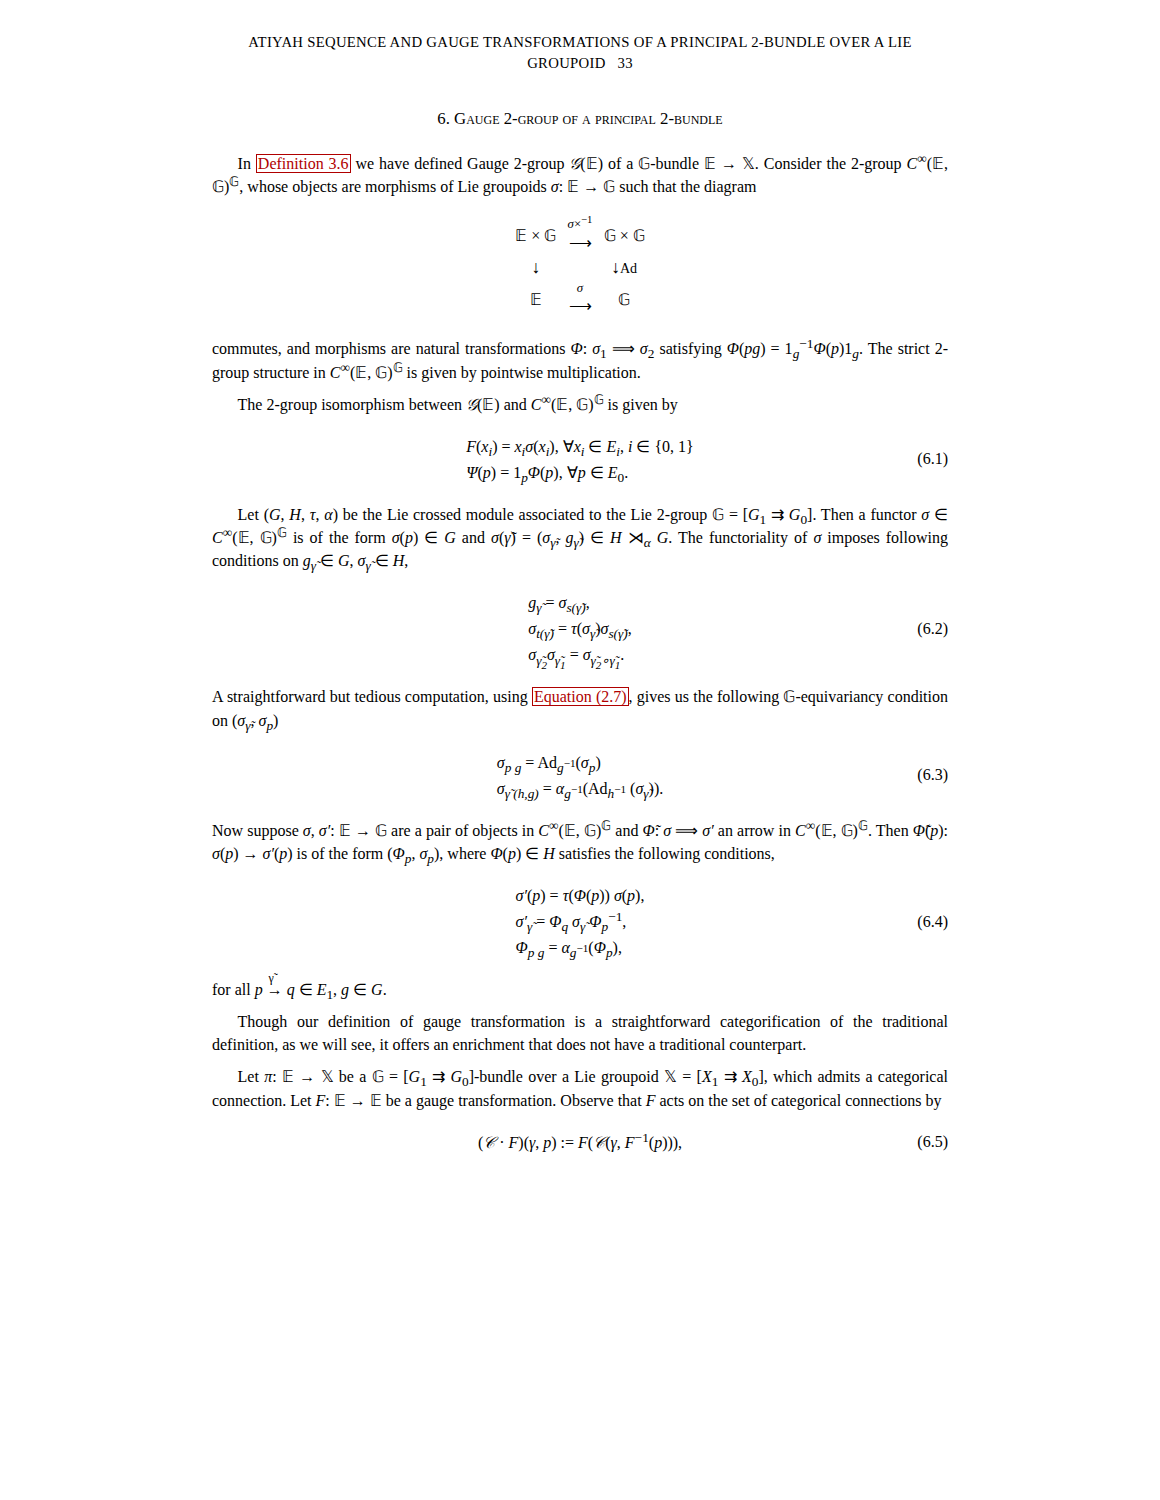ATIYAH SEQUENCE AND GAUGE TRANSFORMATIONS OF A PRINCIPAL 2-BUNDLE OVER A LIE GROUPOID 33
6. Gauge 2-group of a principal 2-bundle
In Definition 3.6 we have defined Gauge 2-group 𝒢(𝔼) of a 𝔾-bundle 𝔼 → 𝕏. Consider the 2-group C∞(𝔼, 𝔾)𝔾, whose objects are morphisms of Lie groupoids σ: 𝔼 → 𝔾 such that the diagram
| 𝔼 × 𝔾 | σ × −1 ⟶ | 𝔾 × 𝔾 |
| ↓ | | ↓ Ad |
| 𝔼 | σ ⟶ | 𝔾 |
commutes, and morphisms are natural transformations Φ: σ1 ⟹ σ2 satisfying Φ(pg) = 1g−1Φ(p)1g. The strict 2-group structure in C∞(𝔼, 𝔾)𝔾 is given by pointwise multiplication.
The 2-group isomorphism between 𝒢(𝔼) and C∞(𝔼, 𝔾)𝔾 is given by
F(xi) = xiσ(xi), ∀xi ∈ Ei, i ∈ {0, 1}
Ψ(p) = 1pΦ(p), ∀p ∈ E0.
(6.1)
Let (G, H, τ, α) be the Lie crossed module associated to the Lie 2-group 𝔾 = [G1 ⇉ G0]. Then a functor σ ∈ C∞(𝔼, 𝔾)𝔾 is of the form σ(p) ∈ G and σ(γ̃) = (σγ̃, gγ̃) ∈ H ⋊α G. The functoriality of σ imposes following conditions on gγ̃ ∈ G, σγ̃ ∈ H,
gγ̃ = σs(γ̃),
σt(γ̃) = τ(σγ̃)σs(γ̃),
σγ̃2 σγ̃1 = σγ̃2∘γ̃1.
(6.2)
A straightforward but tedious computation, using Equation (2.7), gives us the following 𝔾-equivariancy condition on (σγ̃, σp)
σp g = Adg−1(σp)
σγ̃ (h,g) = αg−1(Adh−1 (σγ̃)).
(6.3)
Now suppose σ, σ′: 𝔼 → 𝔾 are a pair of objects in C∞(𝔼, 𝔾)𝔾 and Φ̃: σ ⟹ σ′ an arrow in C∞(𝔼, 𝔾)𝔾. Then Φ̃(p): σ(p) → σ′(p) is of the form (Φp, σp), where Φ(p) ∈ H satisfies the following conditions,
σ′(p) = τ(Φ(p)) σ(p),
σ′γ̃ = Φq σγ̃ Φp−1,
Φp g = αg−1(Φp),
(6.4)
for all p γ̃→ q ∈ E1, g ∈ G.
Though our definition of gauge transformation is a straightforward categorification of the traditional definition, as we will see, it offers an enrichment that does not have a traditional counterpart.
Let π: 𝔼 → 𝕏 be a 𝔾 = [G1 ⇉ G0]-bundle over a Lie groupoid 𝕏 = [X1 ⇉ X0], which admits a categorical connection. Let F: 𝔼 → 𝔼 be a gauge transformation. Observe that F acts on the set of categorical connections by
(𝒞 · F)(γ, p) := F(𝒞(γ, F−1(p))),
(6.5)